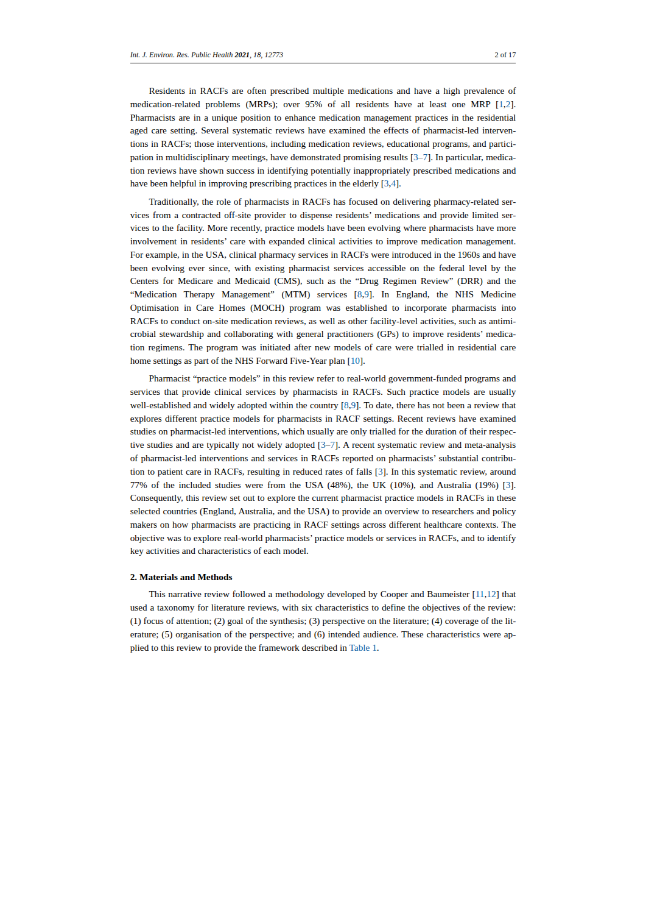Int. J. Environ. Res. Public Health 2021, 18, 12773 2 of 17
Residents in RACFs are often prescribed multiple medications and have a high prevalence of medication-related problems (MRPs); over 95% of all residents have at least one MRP [1,2]. Pharmacists are in a unique position to enhance medication management practices in the residential aged care setting. Several systematic reviews have examined the effects of pharmacist-led interventions in RACFs; those interventions, including medication reviews, educational programs, and participation in multidisciplinary meetings, have demonstrated promising results [3–7]. In particular, medication reviews have shown success in identifying potentially inappropriately prescribed medications and have been helpful in improving prescribing practices in the elderly [3,4].
Traditionally, the role of pharmacists in RACFs has focused on delivering pharmacy-related services from a contracted off-site provider to dispense residents’ medications and provide limited services to the facility. More recently, practice models have been evolving where pharmacists have more involvement in residents’ care with expanded clinical activities to improve medication management. For example, in the USA, clinical pharmacy services in RACFs were introduced in the 1960s and have been evolving ever since, with existing pharmacist services accessible on the federal level by the Centers for Medicare and Medicaid (CMS), such as the “Drug Regimen Review” (DRR) and the “Medication Therapy Management” (MTM) services [8,9]. In England, the NHS Medicine Optimisation in Care Homes (MOCH) program was established to incorporate pharmacists into RACFs to conduct on-site medication reviews, as well as other facility-level activities, such as antimicrobial stewardship and collaborating with general practitioners (GPs) to improve residents’ medication regimens. The program was initiated after new models of care were trialled in residential care home settings as part of the NHS Forward Five-Year plan [10].
Pharmacist “practice models” in this review refer to real-world government-funded programs and services that provide clinical services by pharmacists in RACFs. Such practice models are usually well-established and widely adopted within the country [8,9]. To date, there has not been a review that explores different practice models for pharmacists in RACF settings. Recent reviews have examined studies on pharmacist-led interventions, which usually are only trialled for the duration of their respective studies and are typically not widely adopted [3–7]. A recent systematic review and meta-analysis of pharmacist-led interventions and services in RACFs reported on pharmacists’ substantial contribution to patient care in RACFs, resulting in reduced rates of falls [3]. In this systematic review, around 77% of the included studies were from the USA (48%), the UK (10%), and Australia (19%) [3]. Consequently, this review set out to explore the current pharmacist practice models in RACFs in these selected countries (England, Australia, and the USA) to provide an overview to researchers and policy makers on how pharmacists are practicing in RACF settings across different healthcare contexts. The objective was to explore real-world pharmacists’ practice models or services in RACFs, and to identify key activities and characteristics of each model.
2. Materials and Methods
This narrative review followed a methodology developed by Cooper and Baumeister [11,12] that used a taxonomy for literature reviews, with six characteristics to define the objectives of the review: (1) focus of attention; (2) goal of the synthesis; (3) perspective on the literature; (4) coverage of the literature; (5) organisation of the perspective; and (6) intended audience. These characteristics were applied to this review to provide the framework described in Table 1.